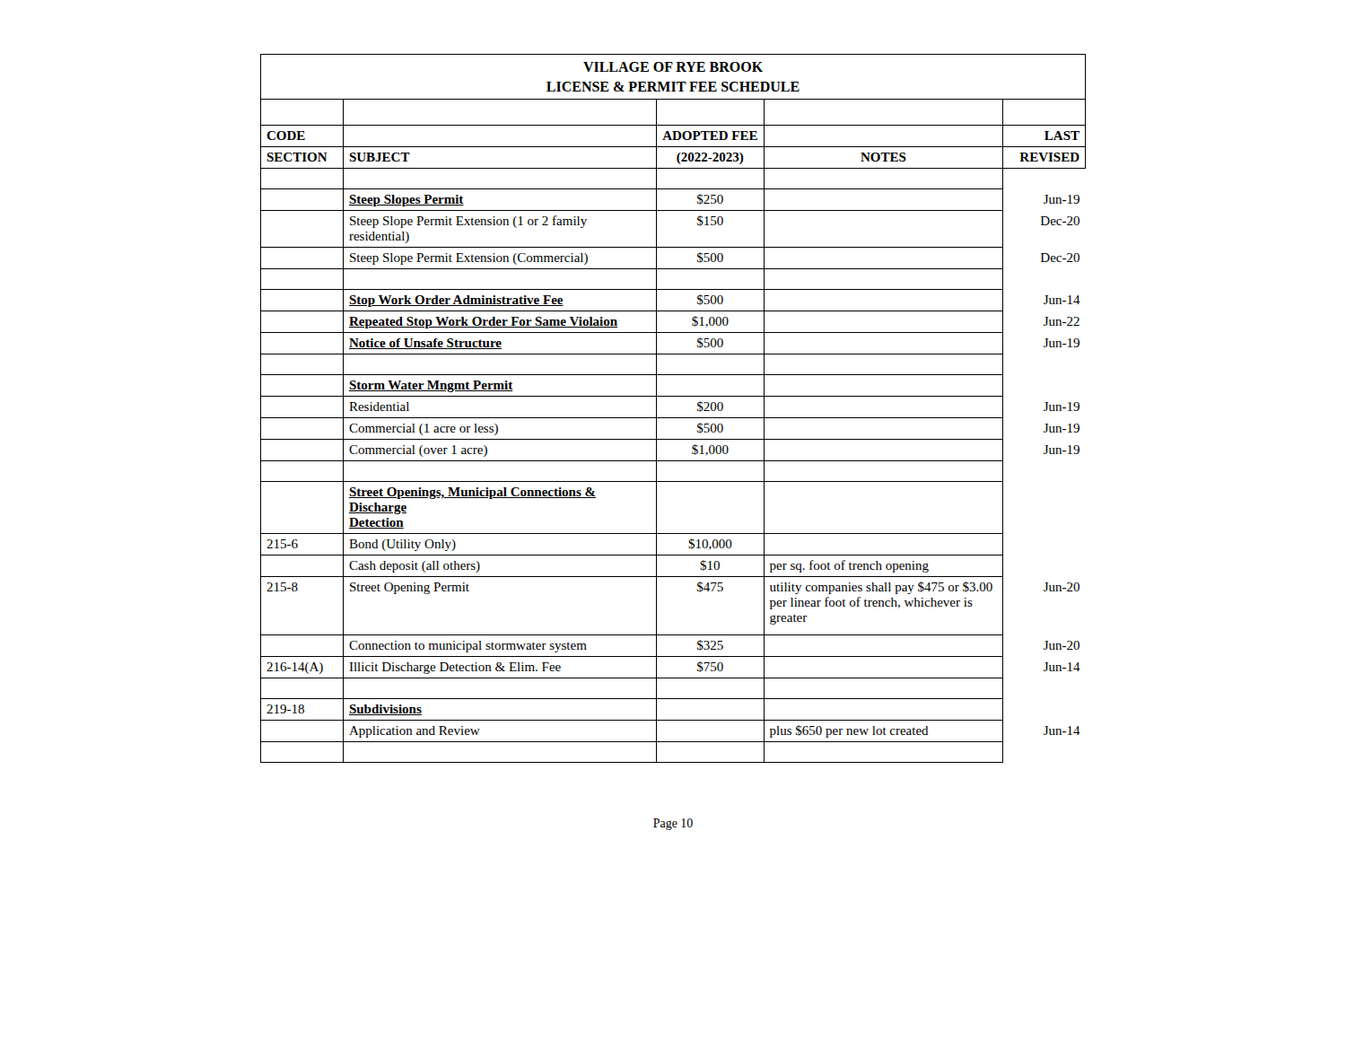| VILLAGE OF RYE BROOK LICENSE & PERMIT FEE SCHEDULE |
| CODE | | ADOPTED FEE | | LAST |
| SECTION | SUBJECT | (2022-2023) | NOTES | REVISED |
| | Steep Slopes Permit | $250 | | Jun-19 |
| | Steep Slope Permit Extension (1 or 2 family residential) | $150 | | Dec-20 |
| | Steep Slope Permit Extension (Commercial) | $500 | | Dec-20 |
| | Stop Work Order Administrative Fee | $500 | | Jun-14 |
| | Repeated Stop Work Order For Same Violaion | $1,000 | | Jun-22 |
| | Notice of Unsafe Structure | $500 | | Jun-19 |
| | Storm Water Mngmt Permit | | | |
| | Residential | $200 | | Jun-19 |
| | Commercial (1 acre or less) | $500 | | Jun-19 |
| | Commercial (over 1 acre) | $1,000 | | Jun-19 |
| | Street Openings, Municipal Connections & Discharge Detection | | | |
| 215-6 | Bond (Utility Only) | $10,000 | | |
| | Cash deposit (all others) | $10 | per sq. foot of trench opening | |
| 215-8 | Street Opening Permit | $475 | utility companies shall pay $475 or $3.00 per linear foot of trench, whichever is greater | Jun-20 |
| | Connection to municipal stormwater system | $325 | | Jun-20 |
| 216-14(A) | Illicit Discharge Detection & Elim. Fee | $750 | | Jun-14 |
| 219-18 | Subdivisions | | | |
| | Application and Review | | plus $650 per new lot created | Jun-14 |
Page 10